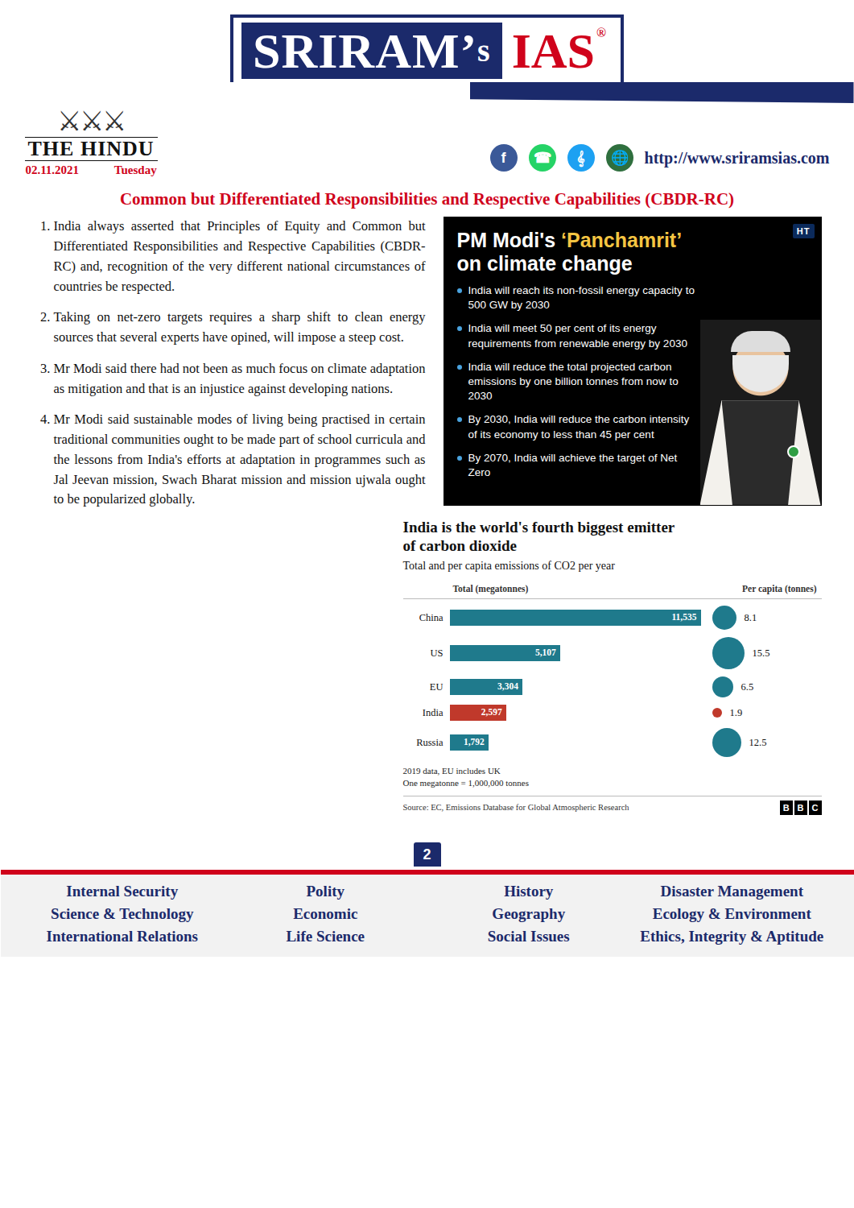SRIRAM’s
IAS®
⚔⚔⚔
THE HINDU
02.11.2021 Tuesday
f ☎ 𝄞 🌐 http://www.sriramsias.com
Common but Differentiated Responsibilities and Respective Capabilities (CBDR-RC)
HT
PM Modi's ‘Panchamrit’
on climate change
India will reach its non-fossil energy capacity to 500 GW by 2030
India will meet 50 per cent of its energy requirements from renewable energy by 2030
India will reduce the total projected carbon emissions by one billion tonnes from now to 2030
By 2030, India will reduce the carbon intensity of its economy to less than 45 per cent
By 2070, India will achieve the target of Net Zero
India always asserted that Principles of Equity and Common but Differentiated Responsibilities and Respective Capabilities (CBDR-RC) and, recognition of the very different national circumstances of countries be respected.
Taking on net-zero targets requires a sharp shift to clean energy sources that several experts have opined, will impose a steep cost.
Mr Modi said there had not been as much focus on climate adaptation as mitigation and that is an injustice against developing nations.
India is the world's fourth biggest emitter
of carbon dioxide
Total and per capita emissions of CO2 per year
Total (megatonnes) Per capita (tonnes)
China
11,535
8.1
US
5,107
15.5
EU
3,304
6.5
India
2,597
1.9
Russia
1,792
12.5
2019 data, EU includes UK
One megatonne = 1,000,000 tonnes
Source: EC, Emissions Database for Global Atmospheric Research BBC
Mr Modi said sustainable modes of living being practised in certain traditional communities ought to be made part of school curricula and the lessons from India's efforts at adaptation in programmes such as Jal Jeevan mission, Swach Bharat mission and mission ujwala ought to be popularized globally.
2
Internal Security
Polity
History
Disaster Management
Science & Technology
Economic
Geography
Ecology & Environment
International Relations
Life Science
Social Issues
Ethics, Integrity & Aptitude